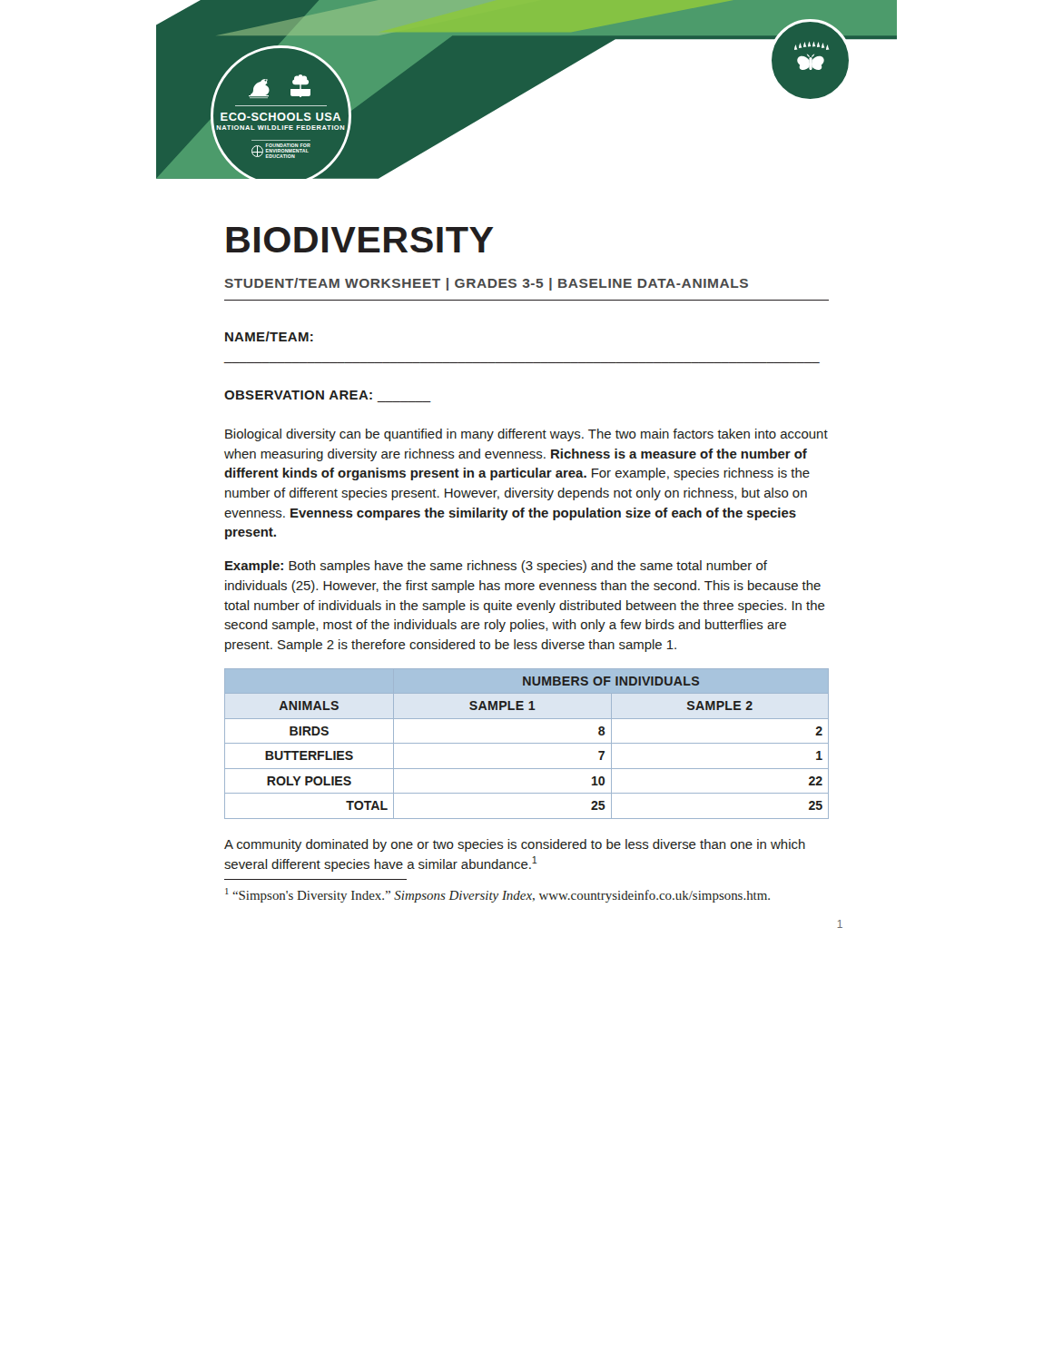ECO-SCHOOLS USA
NATIONAL WILDLIFE FEDERATION
FOUNDATION FOR
ENVIRONMENTAL
EDUCATION
BIODIVERSITY
STUDENT/TEAM WORKSHEET | GRADES 3-5 | BASELINE DATA-ANIMALS
NAME/TEAM: _______________________________________________________________________________
OBSERVATION AREA: _______
Biological diversity can be quantified in many different ways. The two main factors taken into account when measuring diversity are richness and evenness. Richness is a measure of the number of different kinds of organisms present in a particular area. For example, species richness is the number of different species present. However, diversity depends not only on richness, but also on evenness. Evenness compares the similarity of the population size of each of the species present.
Example: Both samples have the same richness (3 species) and the same total number of individuals (25). However, the first sample has more evenness than the second. This is because the total number of individuals in the sample is quite evenly distributed between the three species. In the second sample, most of the individuals are roly polies, with only a few birds and butterflies are present. Sample 2 is therefore considered to be less diverse than sample 1.
| | NUMBERS OF INDIVIDUALS |
| --- | --- |
| ANIMALS | SAMPLE 1 | SAMPLE 2 |
| BIRDS | 8 | 2 |
| BUTTERFLIES | 7 | 1 |
| ROLY POLIES | 10 | 22 |
| TOTAL | 25 | 25 |
A community dominated by one or two species is considered to be less diverse than one in which several different species have a similar abundance.1
1 “Simpson's Diversity Index.” Simpsons Diversity Index, www.countrysideinfo.co.uk/simpsons.htm.
1